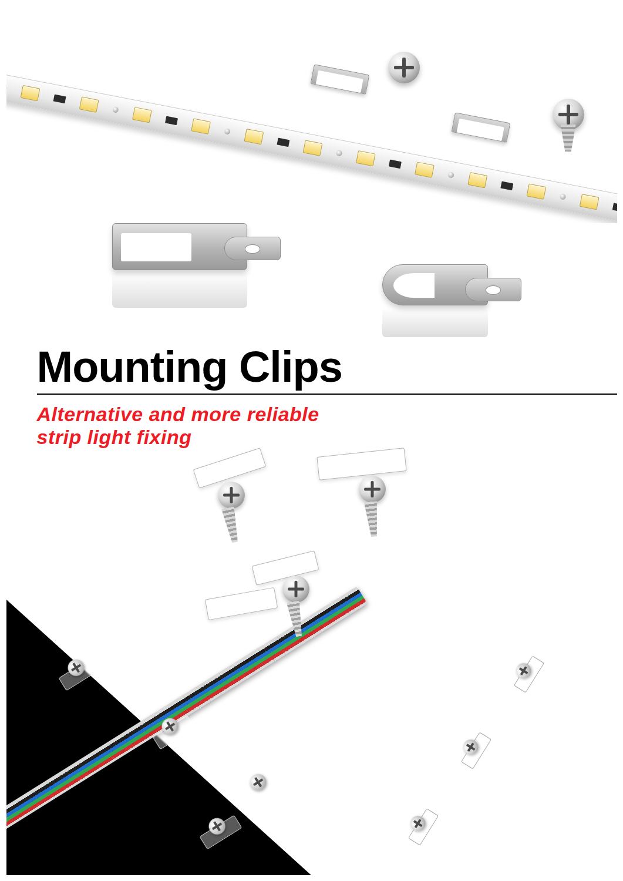Mounting Clips
Alternative and more reliable
strip light fixing